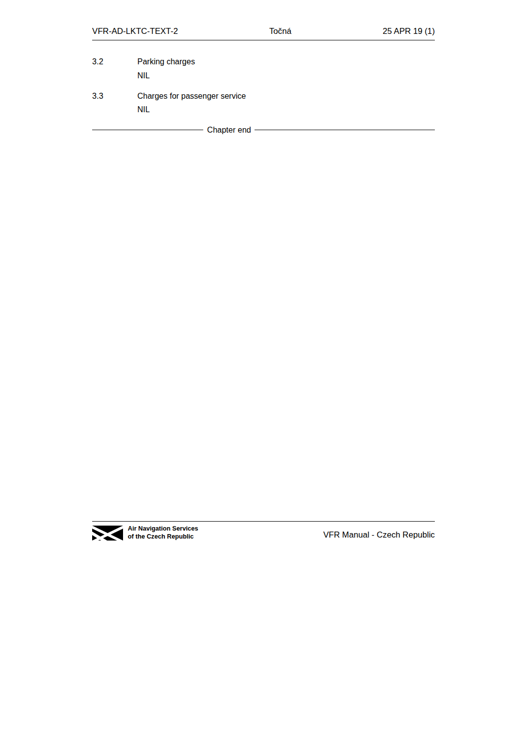VFR-AD-LKTC-TEXT-2
Točná
25 APR 19 (1)
3.2
Parking charges
NIL
3.3
Charges for passenger service
NIL
Chapter end
Air Navigation Services of the Czech Republic
VFR Manual - Czech Republic